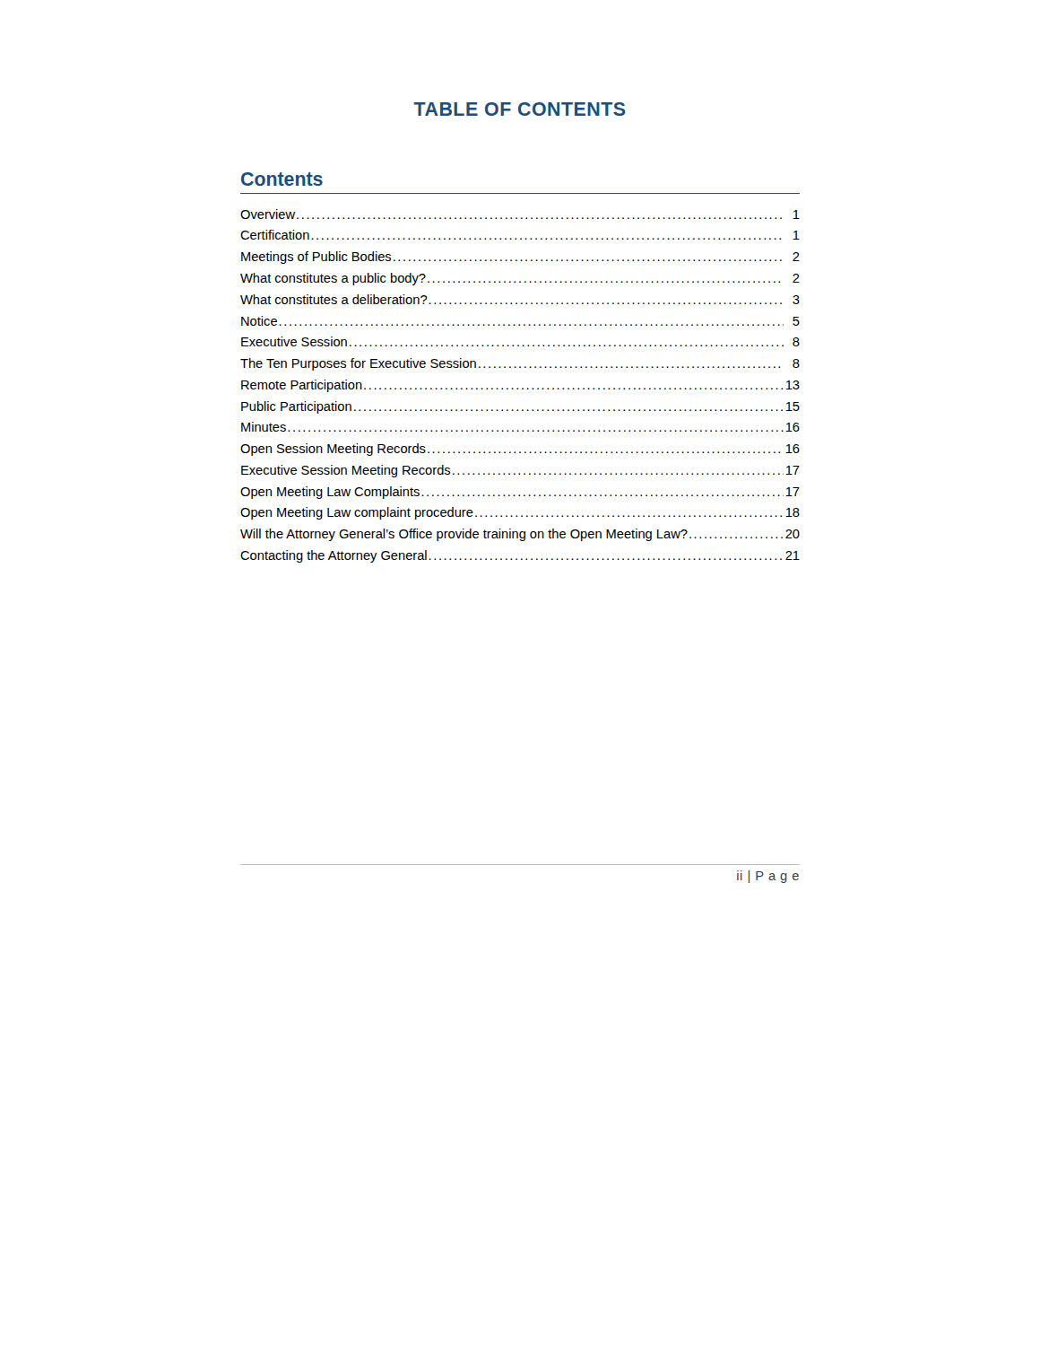TABLE OF CONTENTS
Contents
Overview ........................................................................................................................................... 1
Certification ..................................................................................................................................... 1
Meetings of Public Bodies ....................................................................................................................... 2
What constitutes a public body? ................................................................................................. 2
What constitutes a deliberation? ............................................................................................... 3
Notice ................................................................................................................................................. 5
Executive Session ......................................................................................................................... 8
The Ten Purposes for Executive Session ..................................................................................... 8
Remote Participation ............................................................................................................. 13
Public Participation ................................................................................................................ 15
Minutes ............................................................................................................................. 16
Open Session Meeting Records ................................................................................................ 16
Executive Session Meeting Records ......................................................................................... 17
Open Meeting Law Complaints ....................................................................................................... 17
Open Meeting Law complaint procedure ................................................................................. 18
Will the Attorney General’s Office provide training on the Open Meeting Law? ............................... 20
Contacting the Attorney General ..................................................................................................... 21
ii | P a g e